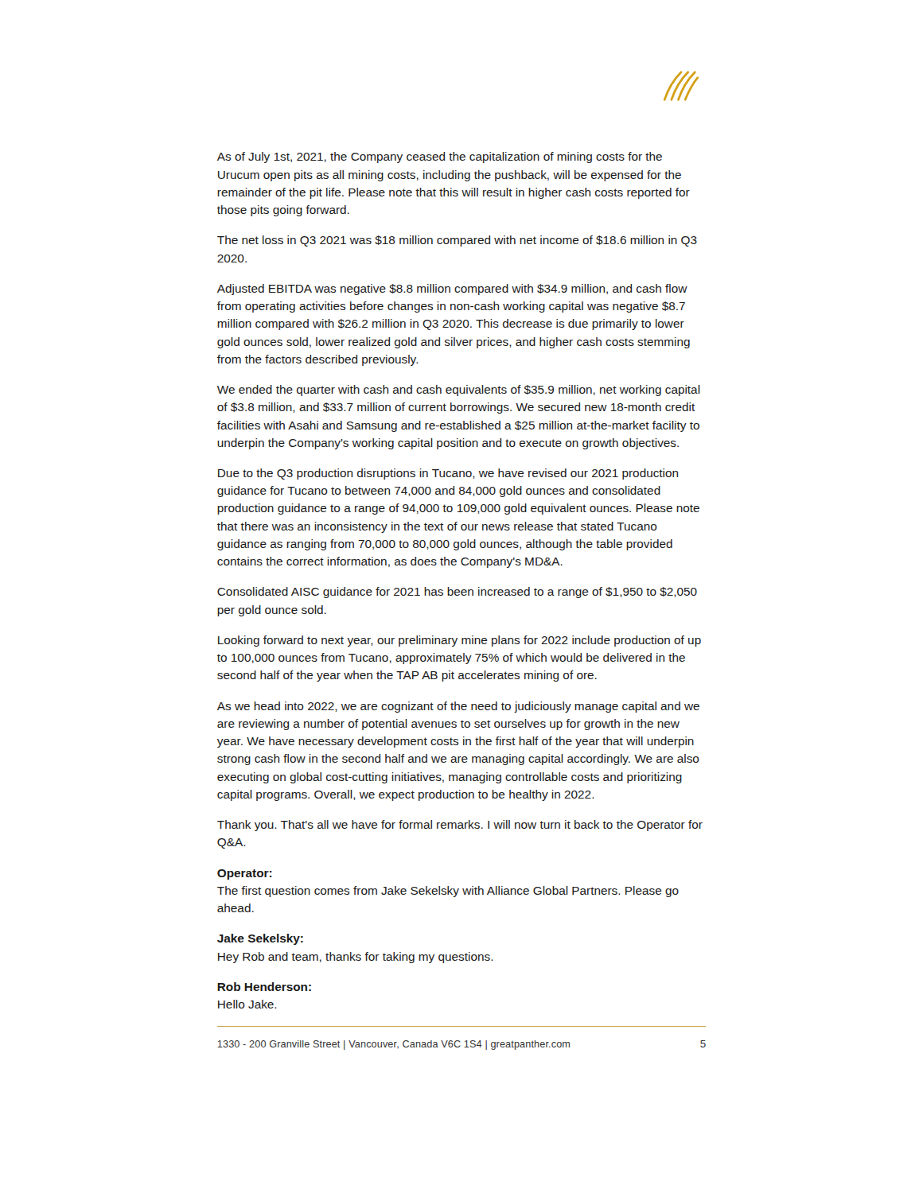As of July 1st, 2021, the Company ceased the capitalization of mining costs for the Urucum open pits as all mining costs, including the pushback, will be expensed for the remainder of the pit life. Please note that this will result in higher cash costs reported for those pits going forward.
The net loss in Q3 2021 was $18 million compared with net income of $18.6 million in Q3 2020.
Adjusted EBITDA was negative $8.8 million compared with $34.9 million, and cash flow from operating activities before changes in non-cash working capital was negative $8.7 million compared with $26.2 million in Q3 2020. This decrease is due primarily to lower gold ounces sold, lower realized gold and silver prices, and higher cash costs stemming from the factors described previously.
We ended the quarter with cash and cash equivalents of $35.9 million, net working capital of $3.8 million, and $33.7 million of current borrowings. We secured new 18-month credit facilities with Asahi and Samsung and re-established a $25 million at-the-market facility to underpin the Company's working capital position and to execute on growth objectives.
Due to the Q3 production disruptions in Tucano, we have revised our 2021 production guidance for Tucano to between 74,000 and 84,000 gold ounces and consolidated production guidance to a range of 94,000 to 109,000 gold equivalent ounces. Please note that there was an inconsistency in the text of our news release that stated Tucano guidance as ranging from 70,000 to 80,000 gold ounces, although the table provided contains the correct information, as does the Company's MD&A.
Consolidated AISC guidance for 2021 has been increased to a range of $1,950 to $2,050 per gold ounce sold.
Looking forward to next year, our preliminary mine plans for 2022 include production of up to 100,000 ounces from Tucano, approximately 75% of which would be delivered in the second half of the year when the TAP AB pit accelerates mining of ore.
As we head into 2022, we are cognizant of the need to judiciously manage capital and we are reviewing a number of potential avenues to set ourselves up for growth in the new year. We have necessary development costs in the first half of the year that will underpin strong cash flow in the second half and we are managing capital accordingly. We are also executing on global cost-cutting initiatives, managing controllable costs and prioritizing capital programs. Overall, we expect production to be healthy in 2022.
Thank you. That's all we have for formal remarks. I will now turn it back to the Operator for Q&A.
Operator:
The first question comes from Jake Sekelsky with Alliance Global Partners. Please go ahead.
Jake Sekelsky:
Hey Rob and team, thanks for taking my questions.
Rob Henderson:
Hello Jake.
1330 - 200 Granville Street | Vancouver, Canada V6C 1S4 | greatpanther.com 5